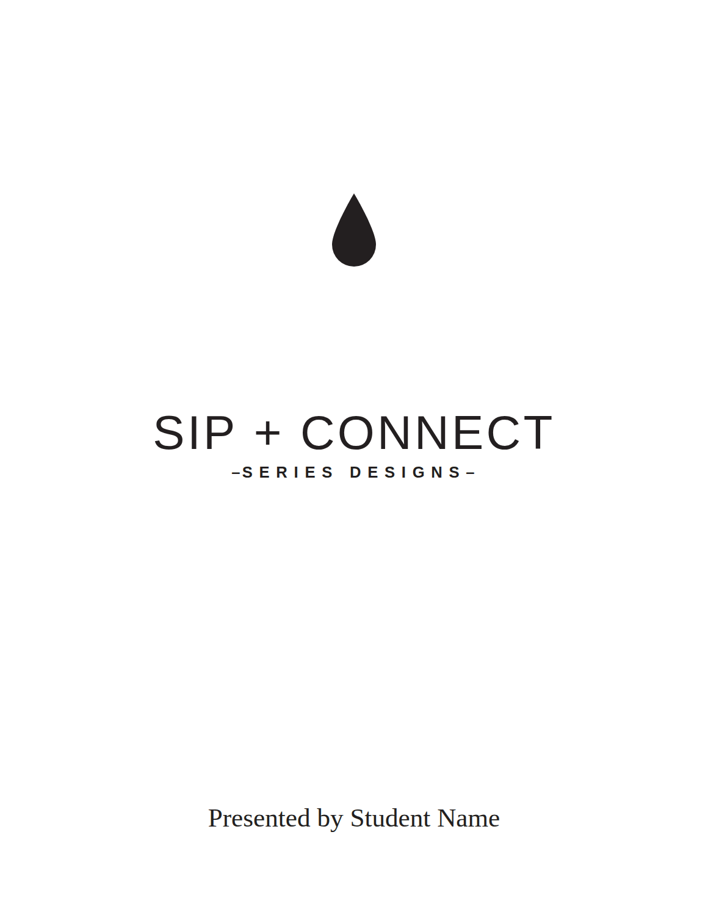SIP + CONNECT
–SERIES DESIGNS–
Presented by Student Name